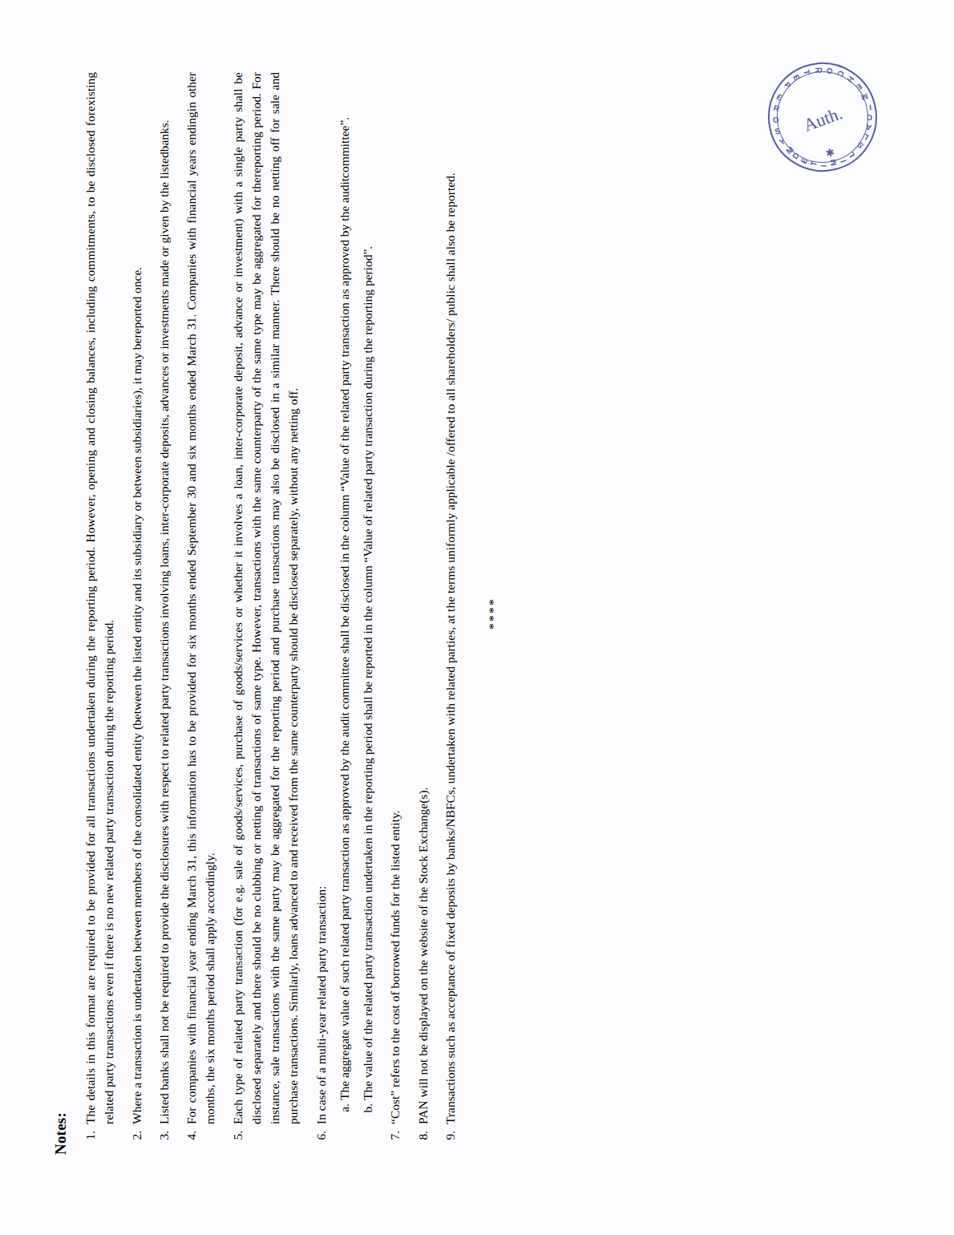Notes:
The details in this format are required to be provided for all transactions undertaken during the reporting period. However, opening and closing balances, including commitments, to be disclosed forexisting related party transactions even if there is no new related party transaction during the reporting period.
Where a transaction is undertaken between members of the consolidated entity (between the listed entity and its subsidiary or between subsidiaries), it may bereported once.
Listed banks shall not be required to provide the disclosures with respect to related party transactions involving loans, inter-corporate deposits, advances or investments made or given by the listedbanks.
For companies with financial year ending March 31, this information has to be provided for six months ended September 30 and six months ended March 31. Companies with financial years endingin other months, the six months period shall apply accordingly.
Each type of related party transaction (for e.g. sale of goods/services, purchase of goods/services or whether it involves a loan, inter-corporate deposit, advance or investment) with a single party shall be disclosed separately and there should be no clubbing or netting of transactions of same type. However, transactions with the same counterparty of the same type may be aggregated for thereporting period. For instance, sale transactions with the same party may be aggregated for the reporting period and purchase transactions may also be disclosed in a similar manner. There should be no netting off for sale and purchase transactions. Similarly, loans advanced to and received from the same counterparty should be disclosed separately, without any netting off.
In case of a multi-year related party transaction:
The aggregate value of such related party transaction as approved by the audit committee shall be disclosed in the column “Value of the related party transaction as approved by the auditcommittee”.
The value of the related party transaction undertaken in the reporting period shall be reported in the column “Value of related party transaction during the reporting period”.
“Cost” refers to the cost of borrowed funds for the listed entity.
PAN will not be displayed on the website of the Stock Exchange(s).
Transactions such as acceptance of fixed deposits by banks/NBFCs, undertaken with related parties, at the terms uniformly applicable /offered to all shareholders/ public shall also be reported.
****
M Y S O R E P E T R O C H E M I C A L S L I M I T E D
Auth.
✱